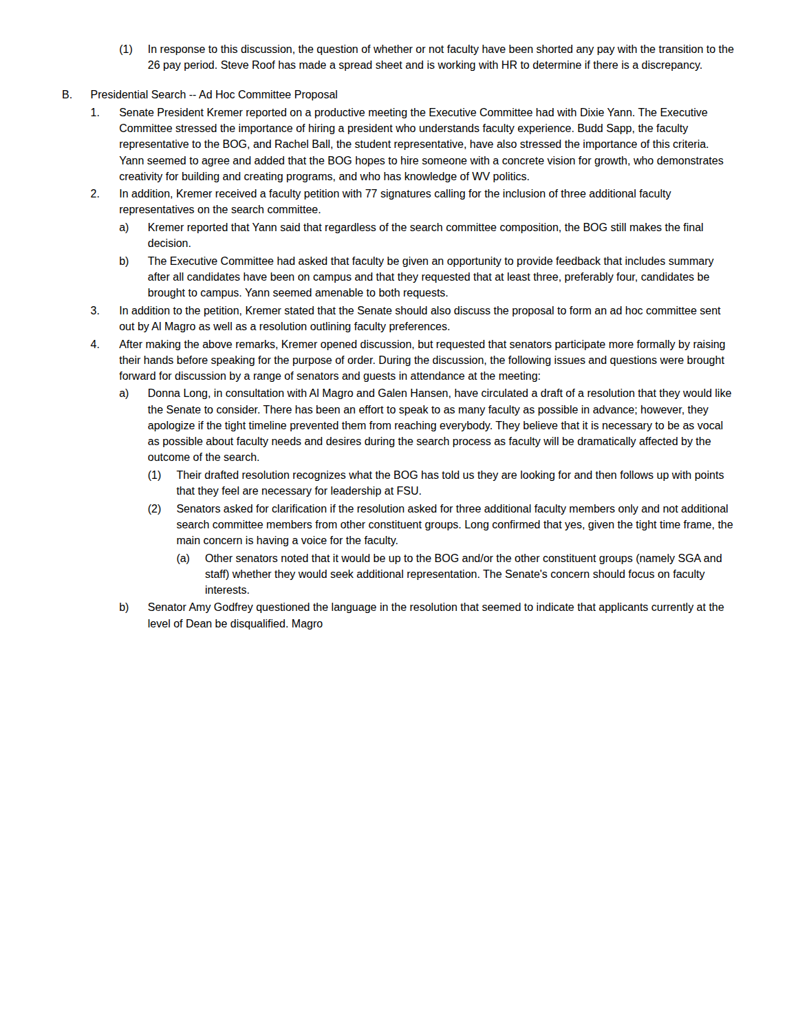(1) In response to this discussion, the question of whether or not faculty have been shorted any pay with the transition to the 26 pay period. Steve Roof has made a spread sheet and is working with HR to determine if there is a discrepancy.
B. Presidential Search -- Ad Hoc Committee Proposal
1. Senate President Kremer reported on a productive meeting the Executive Committee had with Dixie Yann. The Executive Committee stressed the importance of hiring a president who understands faculty experience. Budd Sapp, the faculty representative to the BOG, and Rachel Ball, the student representative, have also stressed the importance of this criteria. Yann seemed to agree and added that the BOG hopes to hire someone with a concrete vision for growth, who demonstrates creativity for building and creating programs, and who has knowledge of WV politics.
2. In addition, Kremer received a faculty petition with 77 signatures calling for the inclusion of three additional faculty representatives on the search committee.
a) Kremer reported that Yann said that regardless of the search committee composition, the BOG still makes the final decision.
b) The Executive Committee had asked that faculty be given an opportunity to provide feedback that includes summary after all candidates have been on campus and that they requested that at least three, preferably four, candidates be brought to campus. Yann seemed amenable to both requests.
3. In addition to the petition, Kremer stated that the Senate should also discuss the proposal to form an ad hoc committee sent out by Al Magro as well as a resolution outlining faculty preferences.
4. After making the above remarks, Kremer opened discussion, but requested that senators participate more formally by raising their hands before speaking for the purpose of order. During the discussion, the following issues and questions were brought forward for discussion by a range of senators and guests in attendance at the meeting:
a) Donna Long, in consultation with Al Magro and Galen Hansen, have circulated a draft of a resolution that they would like the Senate to consider. There has been an effort to speak to as many faculty as possible in advance; however, they apologize if the tight timeline prevented them from reaching everybody. They believe that it is necessary to be as vocal as possible about faculty needs and desires during the search process as faculty will be dramatically affected by the outcome of the search.
(1) Their drafted resolution recognizes what the BOG has told us they are looking for and then follows up with points that they feel are necessary for leadership at FSU.
(2) Senators asked for clarification if the resolution asked for three additional faculty members only and not additional search committee members from other constituent groups. Long confirmed that yes, given the tight time frame, the main concern is having a voice for the faculty.
(a) Other senators noted that it would be up to the BOG and/or the other constituent groups (namely SGA and staff) whether they would seek additional representation. The Senate's concern should focus on faculty interests.
b) Senator Amy Godfrey questioned the language in the resolution that seemed to indicate that applicants currently at the level of Dean be disqualified. Magro